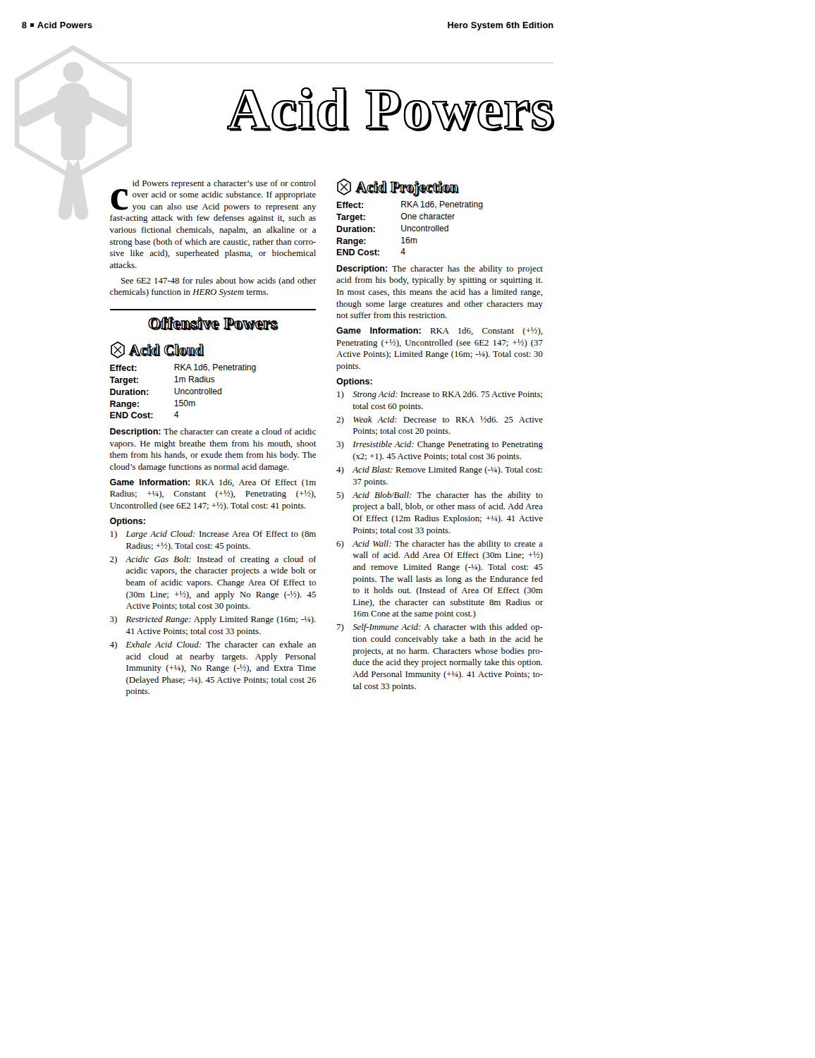8 Acid Powers
Hero System 6th Edition
Acid Powers
cid Powers represent a character’s use of or control over acid or some acidic substance. If appropriate you can also use Acid powers to represent any fast-acting attack with few defenses against it, such as various fictional chemicals, napalm, an alkaline or a strong base (both of which are caustic, rather than corrosive like acid), superheated plasma, or biochemical attacks.
See 6E2 147-48 for rules about how acids (and other chemicals) function in HERO System terms.
Offensive Powers
Acid Cloud
| Effect: | RKA 1d6, Penetrating |
| Target: | 1m Radius |
| Duration: | Uncontrolled |
| Range: | 150m |
| END Cost: | 4 |
Description: The character can create a cloud of acidic vapors. He might breathe them from his mouth, shoot them from his hands, or exude them from his body. The cloud’s damage functions as normal acid damage.
Game Information: RKA 1d6, Area Of Effect (1m Radius; +¼), Constant (+½), Penetrating (+½), Uncontrolled (see 6E2 147; +½). Total cost: 41 points.
Options:
Large Acid Cloud: Increase Area Of Effect to (8m Radius; +½). Total cost: 45 points.
Acidic Gas Bolt: Instead of creating a cloud of acidic vapors, the character projects a wide bolt or beam of acidic vapors. Change Area Of Effect to (30m Line; +½), and apply No Range (-½). 45 Active Points; total cost 30 points.
Restricted Range: Apply Limited Range (16m; -¼). 41 Active Points; total cost 33 points.
Exhale Acid Cloud: The character can exhale an acid cloud at nearby targets. Apply Personal Immunity (+¼), No Range (-½), and Extra Time (Delayed Phase; -¼). 45 Active Points; total cost 26 points.
Acid Projection
| Effect: | RKA 1d6, Penetrating |
| Target: | One character |
| Duration: | Uncontrolled |
| Range: | 16m |
| END Cost: | 4 |
Description: The character has the ability to project acid from his body, typically by spitting or squirting it. In most cases, this means the acid has a limited range, though some large creatures and other characters may not suffer from this restriction.
Game Information: RKA 1d6, Constant (+½), Penetrating (+½), Uncontrolled (see 6E2 147; +½) (37 Active Points); Limited Range (16m; -¼). Total cost: 30 points.
Options:
Strong Acid: Increase to RKA 2d6. 75 Active Points; total cost 60 points.
Weak Acid: Decrease to RKA ½d6. 25 Active Points; total cost 20 points.
Irresistible Acid: Change Penetrating to Penetrating (x2; +1). 45 Active Points; total cost 36 points.
Acid Blast: Remove Limited Range (-¼). Total cost: 37 points.
Acid Blob/Ball: The character has the ability to project a ball, blob, or other mass of acid. Add Area Of Effect (12m Radius Explosion; +¼). 41 Active Points; total cost 33 points.
Acid Wall: The character has the ability to create a wall of acid. Add Area Of Effect (30m Line; +½) and remove Limited Range (-¼). Total cost: 45 points. The wall lasts as long as the Endurance fed to it holds out. (Instead of Area Of Effect (30m Line), the character can substitute 8m Radius or 16m Cone at the same point cost.)
Self-Immune Acid: A character with this added option could conceivably take a bath in the acid he projects, at no harm. Characters whose bodies produce the acid they project normally take this option. Add Personal Immunity (+¼). 41 Active Points; total cost 33 points.